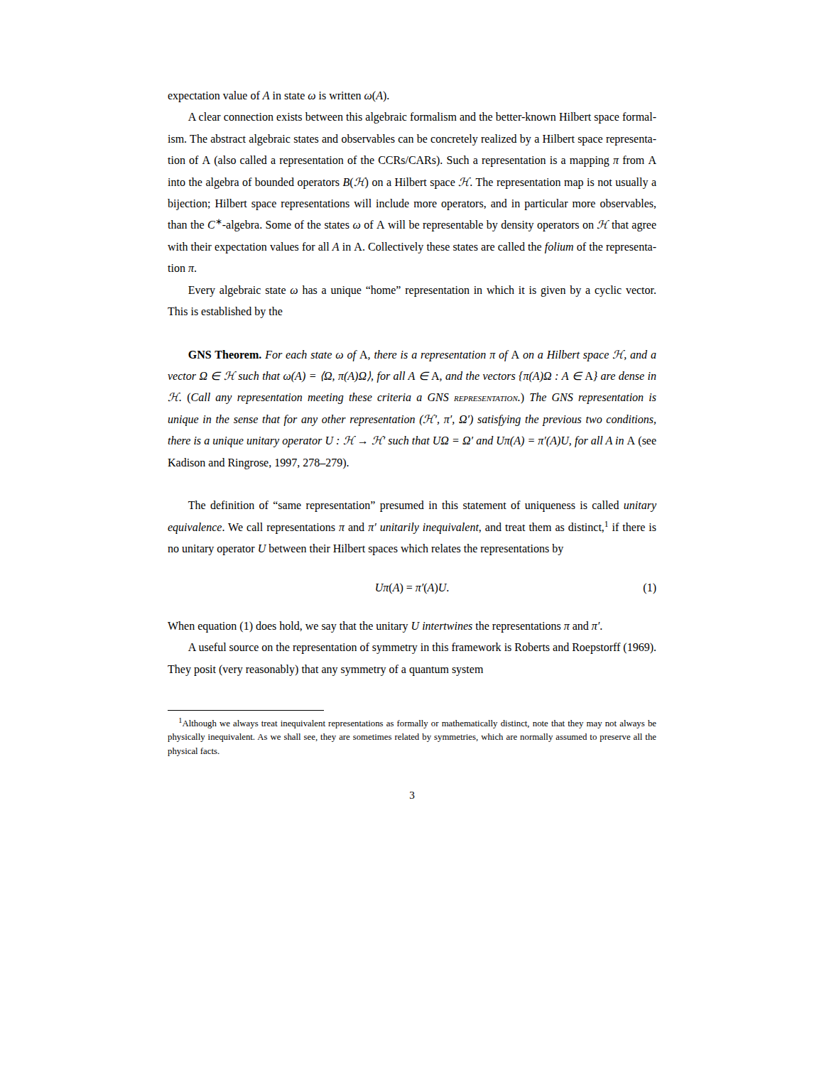expectation value of A in state ω is written ω(A).
A clear connection exists between this algebraic formalism and the better-known Hilbert space formalism. The abstract algebraic states and observables can be concretely realized by a Hilbert space representation of A (also called a representation of the CCRs/CARs). Such a representation is a mapping π from A into the algebra of bounded operators B(ℋ) on a Hilbert space ℋ. The representation map is not usually a bijection; Hilbert space representations will include more operators, and in particular more observables, than the C∗-algebra. Some of the states ω of A will be representable by density operators on ℋ that agree with their expectation values for all A in A. Collectively these states are called the folium of the representation π.
Every algebraic state ω has a unique “home” representation in which it is given by a cyclic vector. This is established by the
GNS Theorem. For each state ω of A, there is a representation π of A on a Hilbert space ℋ, and a vector Ω ∈ ℋ such that ω(A) = ⟨Ω, π(A)Ω⟩, for all A ∈ A, and the vectors {π(A)Ω : A ∈ A} are dense in ℋ. (Call any representation meeting these criteria a GNS representation.) The GNS representation is unique in the sense that for any other representation (ℋ′, π′, Ω′) satisfying the previous two conditions, there is a unique unitary operator U : ℋ → ℋ′ such that UΩ = Ω′ and Uπ(A) = π′(A)U, for all A in A (see Kadison and Ringrose, 1997, 278–279).
The definition of “same representation” presumed in this statement of uniqueness is called unitary equivalence. We call representations π and π′ unitarily inequivalent, and treat them as distinct,1 if there is no unitary operator U between their Hilbert spaces which relates the representations by
Uπ(A) = π′(A)U. (1)
When equation (1) does hold, we say that the unitary U intertwines the representations π and π′.
A useful source on the representation of symmetry in this framework is Roberts and Roepstorff (1969). They posit (very reasonably) that any symmetry of a quantum system
1Although we always treat inequivalent representations as formally or mathematically distinct, note that they may not always be physically inequivalent. As we shall see, they are sometimes related by symmetries, which are normally assumed to preserve all the physical facts.
3